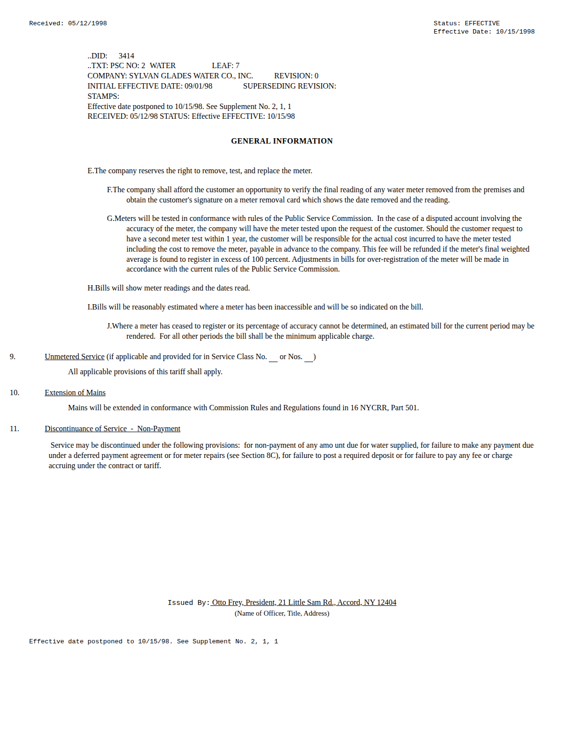Received: 05/12/1998
Status: EFFECTIVE Effective Date: 10/15/1998
..DID: 3414
..TXT: PSC NO: 2 WATER LEAF: 7
COMPANY: SYLVAN GLADES WATER CO., INC. REVISION: 0
INITIAL EFFECTIVE DATE: 09/01/98 SUPERSEDING REVISION:
STAMPS:
Effective date postponed to 10/15/98. See Supplement No. 2, 1, 1
RECEIVED: 05/12/98 STATUS: Effective EFFECTIVE: 10/15/98
GENERAL INFORMATION
E. The company reserves the right to remove, test, and replace the meter.
F. The company shall afford the customer an opportunity to verify the final reading of any water meter removed from the premises and obtain the customer's signature on a meter removal card which shows the date removed and the reading.
G. Meters will be tested in conformance with rules of the Public Service Commission. In the case of a disputed account involving the accuracy of the meter, the company will have the meter tested upon the request of the customer. Should the customer request to have a second meter test within 1 year, the customer will be responsible for the actual cost incurred to have the meter tested including the cost to remove the meter, payable in advance to the company. This fee will be refunded if the meter's final weighted average is found to register in excess of 100 percent. Adjustments in bills for over-registration of the meter will be made in accordance with the current rules of the Public Service Commission.
H. Bills will show meter readings and the dates read.
I. Bills will be reasonably estimated where a meter has been inaccessible and will be so indicated on the bill.
J. Where a meter has ceased to register or its percentage of accuracy cannot be determined, an estimated bill for the current period may be rendered. For all other periods the bill shall be the minimum applicable charge.
9. Unmetered Service (if applicable and provided for in Service Class No. or Nos. )
All applicable provisions of this tariff shall apply.
10. Extension of Mains
Mains will be extended in conformance with Commission Rules and Regulations found in 16 NYCRR, Part 501.
11. Discontinuance of Service - Non-Payment
Service may be discontinued under the following provisions: for non-payment of any amo unt due for water supplied, for failure to make any payment due under a deferred payment agreement or for meter repairs (see Section 8C), for failure to post a required deposit or for failure to pay any fee or charge accruing under the contract or tariff.
Issued By: Otto Frey, President, 21 Little Sam Rd., Accord, NY 12404
(Name of Officer, Title, Address)
Effective date postponed to 10/15/98. See Supplement No. 2, 1, 1